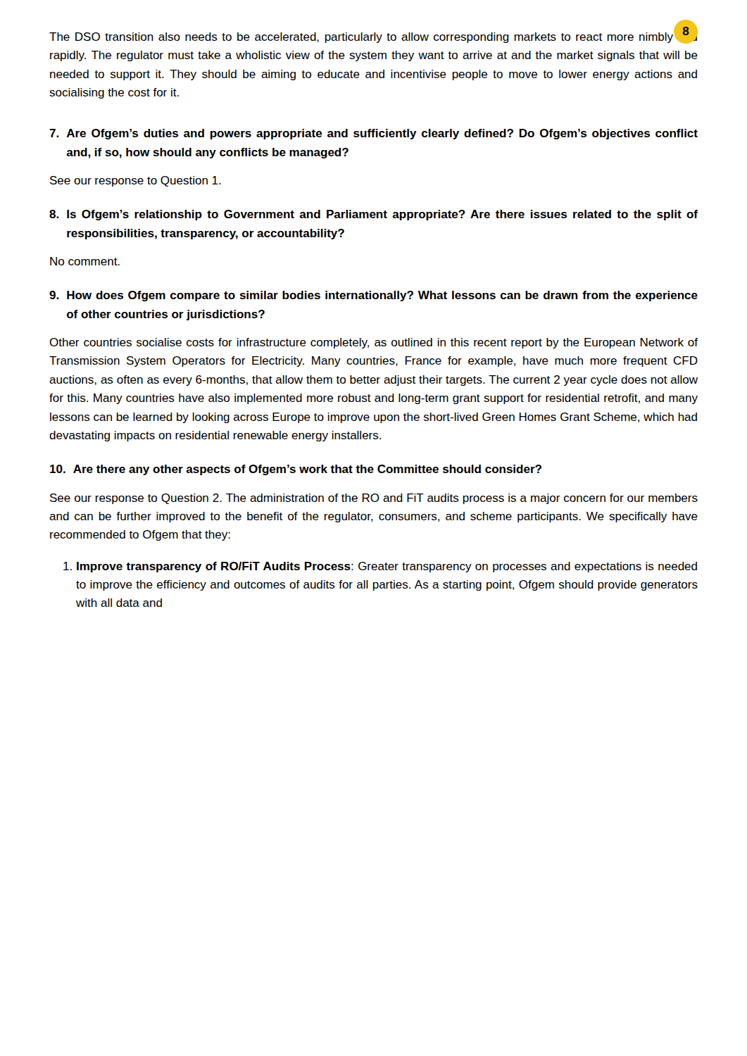8
The DSO transition also needs to be accelerated, particularly to allow corresponding markets to react more nimbly and rapidly. The regulator must take a wholistic view of the system they want to arrive at and the market signals that will be needed to support it. They should be aiming to educate and incentivise people to move to lower energy actions and socialising the cost for it.
7. Are Ofgem’s duties and powers appropriate and sufficiently clearly defined? Do Ofgem’s objectives conflict and, if so, how should any conflicts be managed?
See our response to Question 1.
8. Is Ofgem’s relationship to Government and Parliament appropriate? Are there issues related to the split of responsibilities, transparency, or accountability?
No comment.
9. How does Ofgem compare to similar bodies internationally? What lessons can be drawn from the experience of other countries or jurisdictions?
Other countries socialise costs for infrastructure completely, as outlined in this recent report by the European Network of Transmission System Operators for Electricity. Many countries, France for example, have much more frequent CFD auctions, as often as every 6-months, that allow them to better adjust their targets. The current 2 year cycle does not allow for this. Many countries have also implemented more robust and long-term grant support for residential retrofit, and many lessons can be learned by looking across Europe to improve upon the short-lived Green Homes Grant Scheme, which had devastating impacts on residential renewable energy installers.
10. Are there any other aspects of Ofgem’s work that the Committee should consider?
See our response to Question 2. The administration of the RO and FiT audits process is a major concern for our members and can be further improved to the benefit of the regulator, consumers, and scheme participants. We specifically have recommended to Ofgem that they:
Improve transparency of RO/FiT Audits Process: Greater transparency on processes and expectations is needed to improve the efficiency and outcomes of audits for all parties. As a starting point, Ofgem should provide generators with all data and